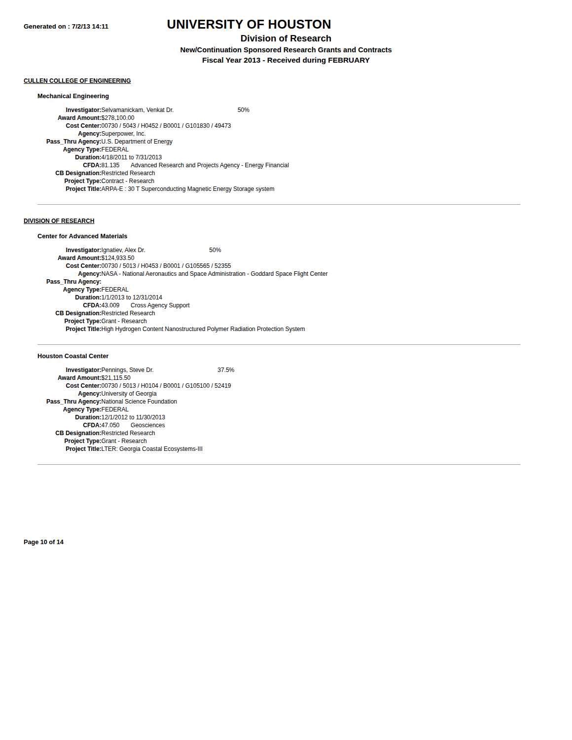Generated on : 7/2/13 14:11 UNIVERSITY OF HOUSTON
Division of Research
New/Continuation Sponsored Research Grants and Contracts
Fiscal Year 2013 - Received during FEBRUARY
CULLEN COLLEGE OF ENGINEERING
Mechanical Engineering
| Investigator: | Selvamanickam, Venkat Dr. 50% |
| Award Amount: | $278,100.00 |
| Cost Center: | 00730 / 5043 / H0452 / B0001 / G101830 / 49473 |
| Agency: | Superpower, Inc. |
| Pass_Thru Agency: | U.S. Department of Energy |
| Agency Type: | FEDERAL |
| Duration: | 4/18/2011 to 7/31/2013 |
| CFDA: | 81.135 Advanced Research and Projects Agency - Energy Financial |
| CB Designation: | Restricted Research |
| Project Type: | Contract - Research |
| Project Title: | ARPA-E : 30 T Superconducting Magnetic Energy Storage system |
DIVISION OF RESEARCH
Center for Advanced Materials
| Investigator: | Ignatiev, Alex Dr. 50% |
| Award Amount: | $124,933.50 |
| Cost Center: | 00730 / 5013 / H0453 / B0001 / G105565 / 52355 |
| Agency: | NASA - National Aeronautics and Space Administration - Goddard Space Flight Center |
| Pass_Thru Agency: | |
| Agency Type: | FEDERAL |
| Duration: | 1/1/2013 to 12/31/2014 |
| CFDA: | 43.009 Cross Agency Support |
| CB Designation: | Restricted Research |
| Project Type: | Grant - Research |
| Project Title: | High Hydrogen Content Nanostructured Polymer Radiation Protection System |
Houston Coastal Center
| Investigator: | Pennings, Steve Dr. 37.5% |
| Award Amount: | $21,115.50 |
| Cost Center: | 00730 / 5013 / H0104 / B0001 / G105100 / 52419 |
| Agency: | University of Georgia |
| Pass_Thru Agency: | National Science Foundation |
| Agency Type: | FEDERAL |
| Duration: | 12/1/2012 to 11/30/2013 |
| CFDA: | 47.050 Geosciences |
| CB Designation: | Restricted Research |
| Project Type: | Grant - Research |
| Project Title: | LTER: Georgia Coastal Ecosystems-III |
Page 10 of 14